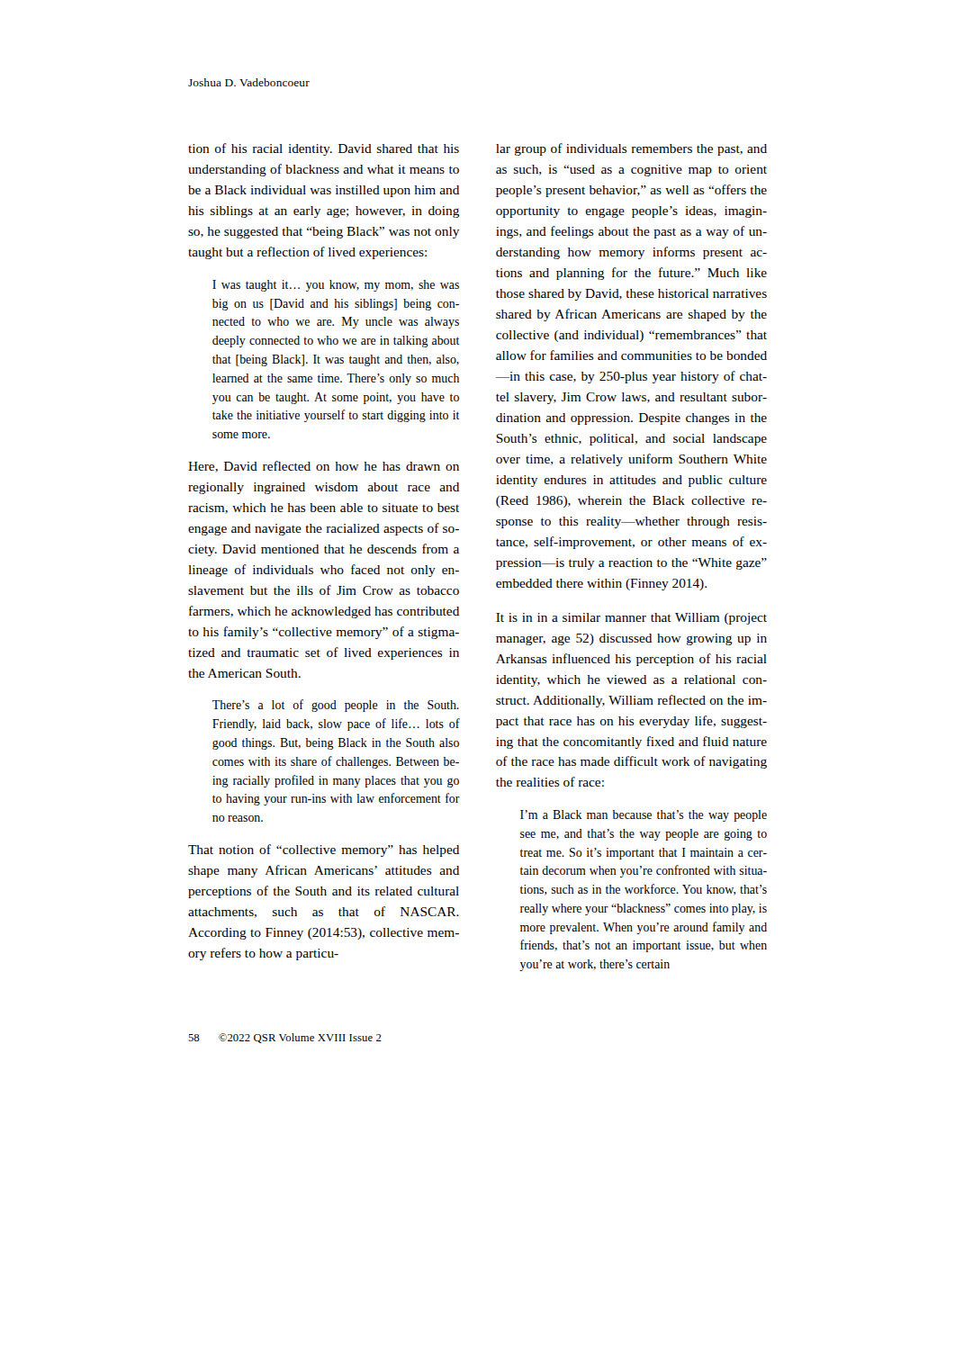Joshua D. Vadeboncoeur
tion of his racial identity. David shared that his understanding of blackness and what it means to be a Black individual was instilled upon him and his siblings at an early age; however, in doing so, he suggested that “being Black” was not only taught but a reflection of lived experiences:
I was taught it… you know, my mom, she was big on us [David and his siblings] being connected to who we are. My uncle was always deeply connected to who we are in talking about that [being Black]. It was taught and then, also, learned at the same time. There’s only so much you can be taught. At some point, you have to take the initiative yourself to start digging into it some more.
Here, David reflected on how he has drawn on regionally ingrained wisdom about race and racism, which he has been able to situate to best engage and navigate the racialized aspects of society. David mentioned that he descends from a lineage of individuals who faced not only enslavement but the ills of Jim Crow as tobacco farmers, which he acknowledged has contributed to his family’s “collective memory” of a stigmatized and traumatic set of lived experiences in the American South.
There’s a lot of good people in the South. Friendly, laid back, slow pace of life… lots of good things. But, being Black in the South also comes with its share of challenges. Between being racially profiled in many places that you go to having your run-ins with law enforcement for no reason.
That notion of “collective memory” has helped shape many African Americans’ attitudes and perceptions of the South and its related cultural attachments, such as that of NASCAR. According to Finney (2014:53), collective memory refers to how a particu-
lar group of individuals remembers the past, and as such, is “used as a cognitive map to orient people’s present behavior,” as well as “offers the opportunity to engage people’s ideas, imaginings, and feelings about the past as a way of understanding how memory informs present actions and planning for the future.” Much like those shared by David, these historical narratives shared by African Americans are shaped by the collective (and individual) “remembrances” that allow for families and communities to be bonded—in this case, by 250-plus year history of chattel slavery, Jim Crow laws, and resultant subordination and oppression. Despite changes in the South’s ethnic, political, and social landscape over time, a relatively uniform Southern White identity endures in attitudes and public culture (Reed 1986), wherein the Black collective response to this reality—whether through resistance, self-improvement, or other means of expression—is truly a reaction to the “White gaze” embedded there within (Finney 2014).
It is in in a similar manner that William (project manager, age 52) discussed how growing up in Arkansas influenced his perception of his racial identity, which he viewed as a relational construct. Additionally, William reflected on the impact that race has on his everyday life, suggesting that the concomitantly fixed and fluid nature of the race has made difficult work of navigating the realities of race:
I’m a Black man because that’s the way people see me, and that’s the way people are going to treat me. So it’s important that I maintain a certain decorum when you’re confronted with situations, such as in the workforce. You know, that’s really where your “blackness” comes into play, is more prevalent. When you’re around family and friends, that’s not an important issue, but when you’re at work, there’s certain
58 ©2022 QSR Volume XVIII Issue 2